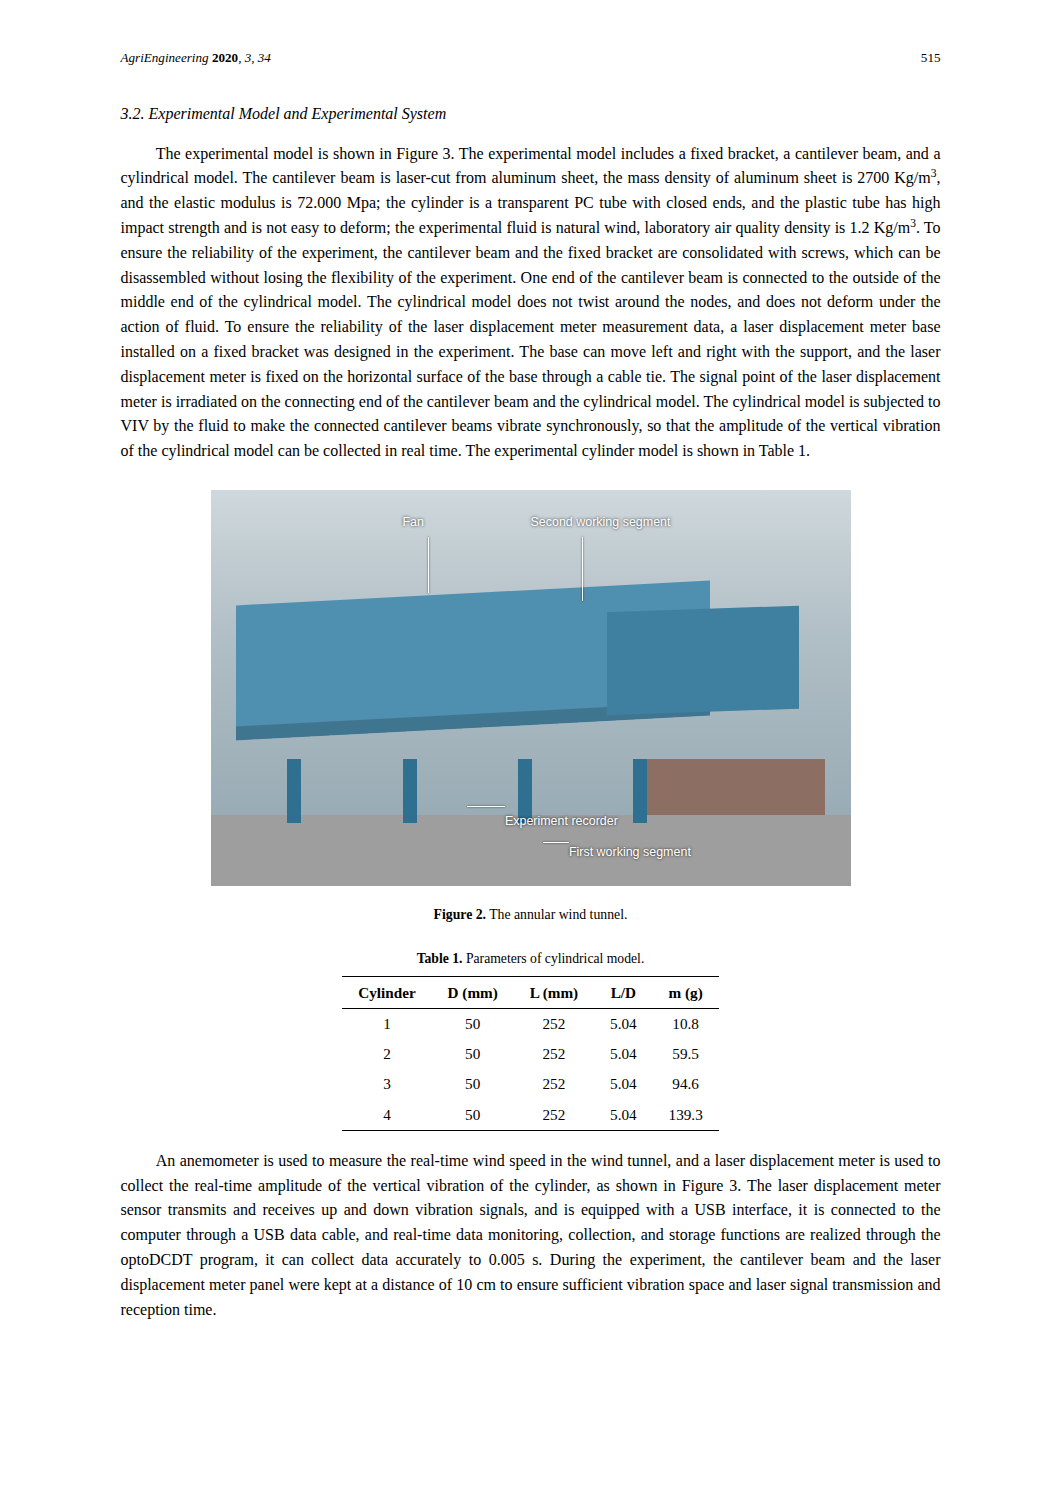AgriEngineering 2020, 3, 34 515
3.2. Experimental Model and Experimental System
The experimental model is shown in Figure 3. The experimental model includes a fixed bracket, a cantilever beam, and a cylindrical model. The cantilever beam is laser-cut from aluminum sheet, the mass density of aluminum sheet is 2700 Kg/m3, and the elastic modulus is 72.000 Mpa; the cylinder is a transparent PC tube with closed ends, and the plastic tube has high impact strength and is not easy to deform; the experimental fluid is natural wind, laboratory air quality density is 1.2 Kg/m3. To ensure the reliability of the experiment, the cantilever beam and the fixed bracket are consolidated with screws, which can be disassembled without losing the flexibility of the experiment. One end of the cantilever beam is connected to the outside of the middle end of the cylindrical model. The cylindrical model does not twist around the nodes, and does not deform under the action of fluid. To ensure the reliability of the laser displacement meter measurement data, a laser displacement meter base installed on a fixed bracket was designed in the experiment. The base can move left and right with the support, and the laser displacement meter is fixed on the horizontal surface of the base through a cable tie. The signal point of the laser displacement meter is irradiated on the connecting end of the cantilever beam and the cylindrical model. The cylindrical model is subjected to VIV by the fluid to make the connected cantilever beams vibrate synchronously, so that the amplitude of the vertical vibration of the cylindrical model can be collected in real time. The experimental cylinder model is shown in Table 1.
Fan Second working segment Experiment recorder First working segment
Figure 2. The annular wind tunnel.
Table 1. Parameters of cylindrical model.
| Cylinder | D (mm) | L (mm) | L/D | m (g) |
| --- | --- | --- | --- | --- |
| 1 | 50 | 252 | 5.04 | 10.8 |
| 2 | 50 | 252 | 5.04 | 59.5 |
| 3 | 50 | 252 | 5.04 | 94.6 |
| 4 | 50 | 252 | 5.04 | 139.3 |
An anemometer is used to measure the real-time wind speed in the wind tunnel, and a laser displacement meter is used to collect the real-time amplitude of the vertical vibration of the cylinder, as shown in Figure 3. The laser displacement meter sensor transmits and receives up and down vibration signals, and is equipped with a USB interface, it is connected to the computer through a USB data cable, and real-time data monitoring, collection, and storage functions are realized through the optoDCDT program, it can collect data accurately to 0.005 s. During the experiment, the cantilever beam and the laser displacement meter panel were kept at a distance of 10 cm to ensure sufficient vibration space and laser signal transmission and reception time.